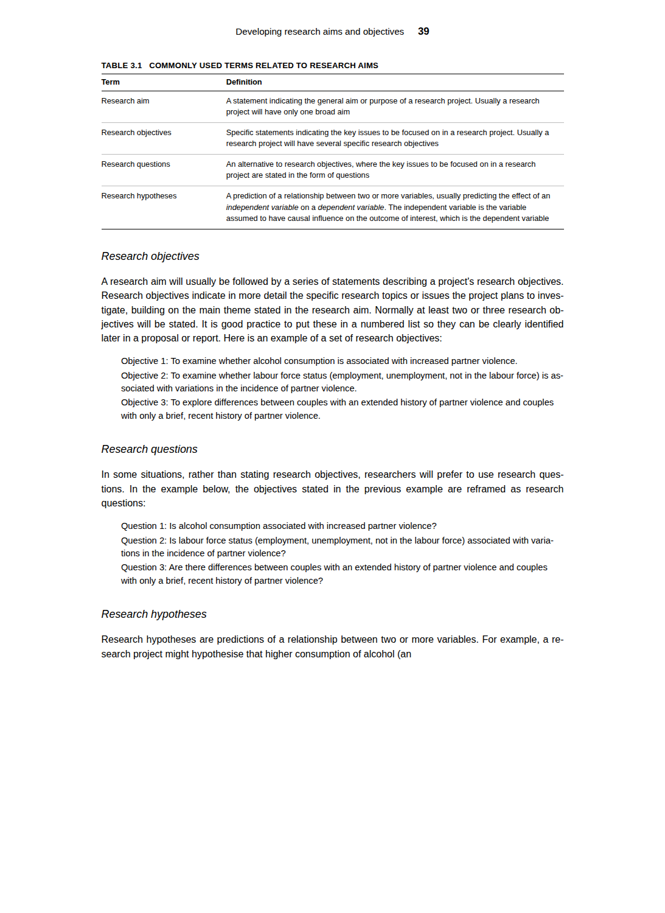Developing research aims and objectives 39
TABLE 3.1 COMMONLY USED TERMS RELATED TO RESEARCH AIMS
| Term | Definition |
| --- | --- |
| Research aim | A statement indicating the general aim or purpose of a research project. Usually a research project will have only one broad aim |
| Research objectives | Specific statements indicating the key issues to be focused on in a research project. Usually a research project will have several specific research objectives |
| Research questions | An alternative to research objectives, where the key issues to be focused on in a research project are stated in the form of questions |
| Research hypotheses | A prediction of a relationship between two or more variables, usually predicting the effect of an independent variable on a dependent variable . The independent variable is the variable assumed to have causal influence on the outcome of interest, which is the dependent variable |
Research objectives
A research aim will usually be followed by a series of statements describing a project's research objectives. Research objectives indicate in more detail the specific research topics or issues the project plans to investigate, building on the main theme stated in the research aim. Normally at least two or three research objectives will be stated. It is good practice to put these in a numbered list so they can be clearly identified later in a proposal or report. Here is an example of a set of research objectives:
Objective 1: To examine whether alcohol consumption is associated with increased partner violence.
Objective 2: To examine whether labour force status (employment, unemployment, not in the labour force) is associated with variations in the incidence of partner violence.
Objective 3: To explore differences between couples with an extended history of partner violence and couples with only a brief, recent history of partner violence.
Research questions
In some situations, rather than stating research objectives, researchers will prefer to use research questions. In the example below, the objectives stated in the previous example are reframed as research questions:
Question 1: Is alcohol consumption associated with increased partner violence?
Question 2: Is labour force status (employment, unemployment, not in the labour force) associated with variations in the incidence of partner violence?
Question 3: Are there differences between couples with an extended history of partner violence and couples with only a brief, recent history of partner violence?
Research hypotheses
Research hypotheses are predictions of a relationship between two or more variables. For example, a research project might hypothesise that higher consumption of alcohol (an